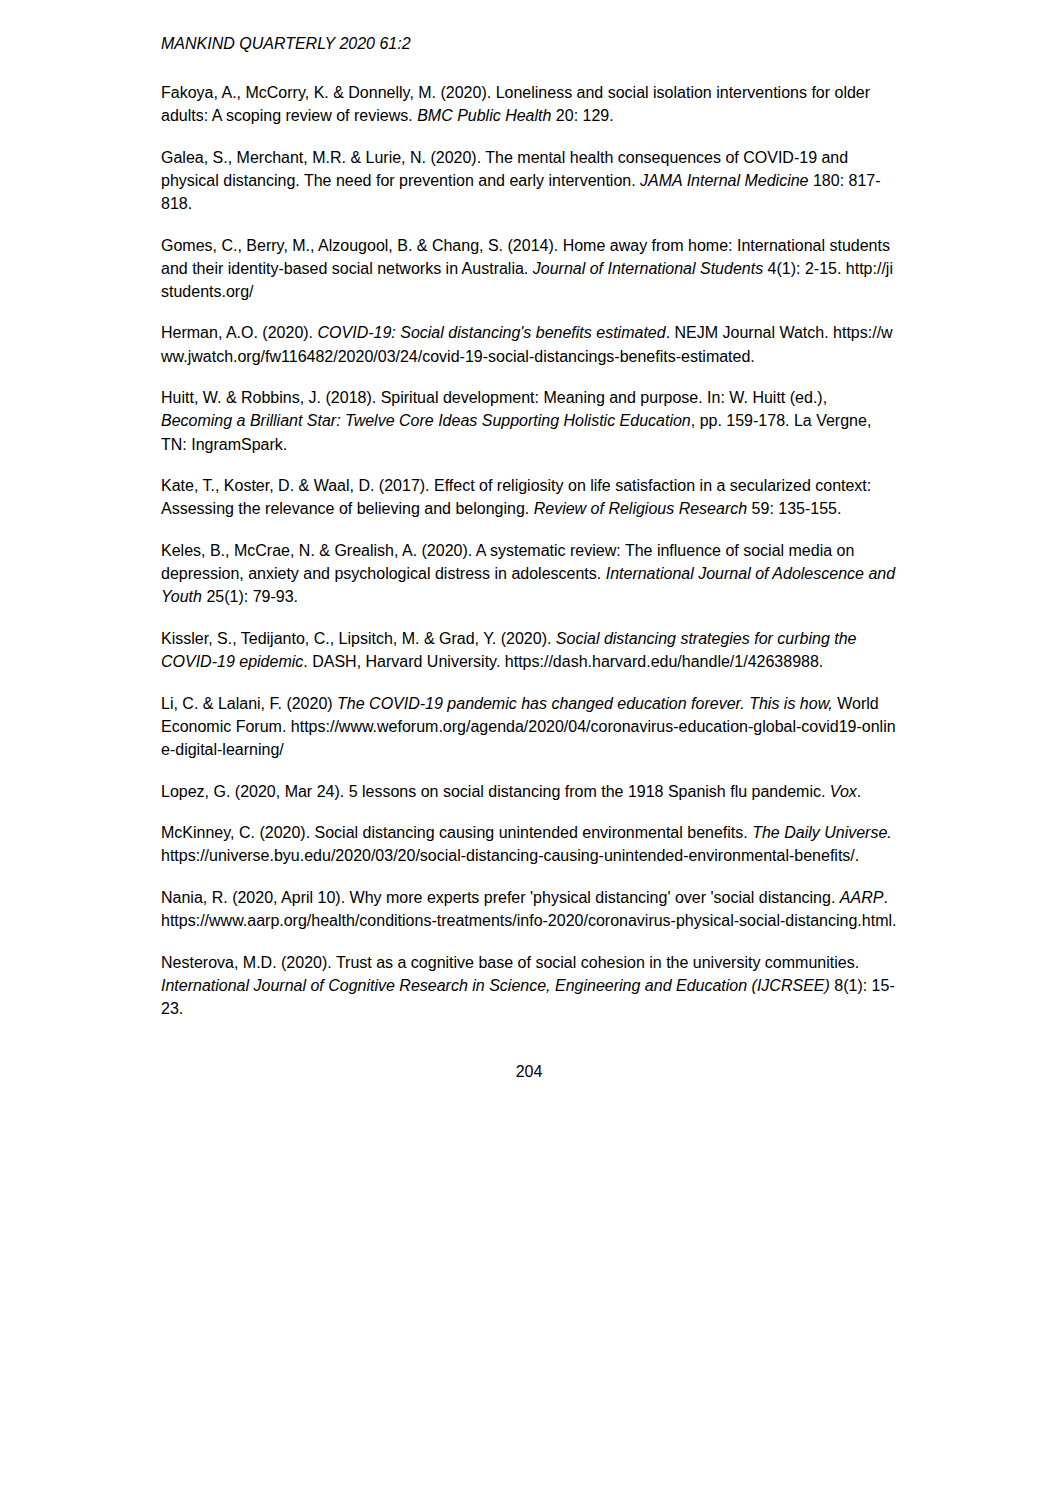MANKIND QUARTERLY 2020 61:2
References
Fakoya, A., McCorry, K. & Donnelly, M. (2020). Loneliness and social isolation interventions for older adults: A scoping review of reviews. BMC Public Health 20: 129.
Galea, S., Merchant, M.R. & Lurie, N. (2020). The mental health consequences of COVID-19 and physical distancing. The need for prevention and early intervention. JAMA Internal Medicine 180: 817-818.
Gomes, C., Berry, M., Alzougool, B. & Chang, S. (2014). Home away from home: International students and their identity-based social networks in Australia. Journal of International Students 4(1): 2-15. http://jistudents.org/
Herman, A.O. (2020). COVID-19: Social distancing's benefits estimated. NEJM Journal Watch. https://www.jwatch.org/fw116482/2020/03/24/covid-19-social-distancings-benefits-estimated.
Huitt, W. & Robbins, J. (2018). Spiritual development: Meaning and purpose. In: W. Huitt (ed.), Becoming a Brilliant Star: Twelve Core Ideas Supporting Holistic Education, pp. 159-178. La Vergne, TN: IngramSpark.
Kate, T., Koster, D. & Waal, D. (2017). Effect of religiosity on life satisfaction in a secularized context: Assessing the relevance of believing and belonging. Review of Religious Research 59: 135-155.
Keles, B., McCrae, N. & Grealish, A. (2020). A systematic review: The influence of social media on depression, anxiety and psychological distress in adolescents. International Journal of Adolescence and Youth 25(1): 79-93.
Kissler, S., Tedijanto, C., Lipsitch, M. & Grad, Y. (2020). Social distancing strategies for curbing the COVID-19 epidemic. DASH, Harvard University. https://dash.harvard.edu/handle/1/42638988.
Li, C. & Lalani, F. (2020) The COVID-19 pandemic has changed education forever. This is how, World Economic Forum. https://www.weforum.org/agenda/2020/04/coronavirus-education-global-covid19-online-digital-learning/
Lopez, G. (2020, Mar 24). 5 lessons on social distancing from the 1918 Spanish flu pandemic. Vox.
McKinney, C. (2020). Social distancing causing unintended environmental benefits. The Daily Universe. https://universe.byu.edu/2020/03/20/social-distancing-causing-unintended-environmental-benefits/.
Nania, R. (2020, April 10). Why more experts prefer 'physical distancing' over 'social distancing. AARP. https://www.aarp.org/health/conditions-treatments/info-2020/coronavirus-physical-social-distancing.html.
Nesterova, M.D. (2020). Trust as a cognitive base of social cohesion in the university communities. International Journal of Cognitive Research in Science, Engineering and Education (IJCRSEE) 8(1): 15-23.
204